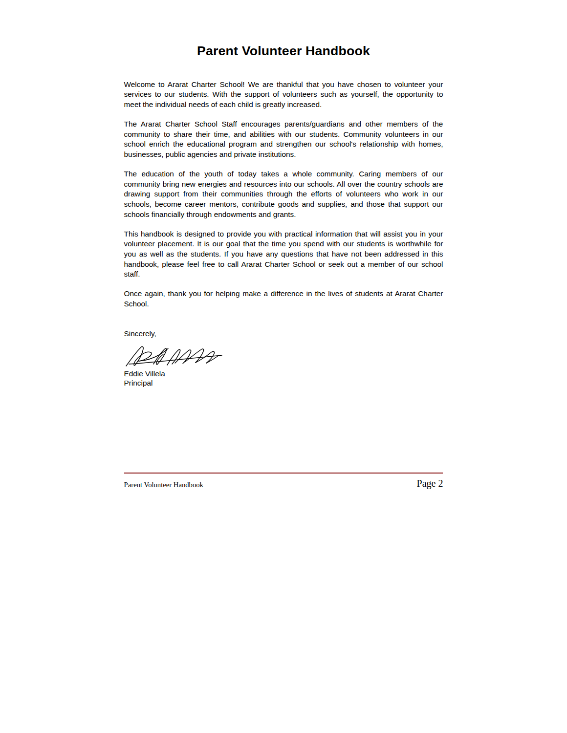Parent Volunteer Handbook
Welcome to Ararat Charter School! We are thankful that you have chosen to volunteer your services to our students. With the support of volunteers such as yourself, the opportunity to meet the individual needs of each child is greatly increased.
The Ararat Charter School Staff encourages parents/guardians and other members of the community to share their time, and abilities with our students. Community volunteers in our school enrich the educational program and strengthen our school's relationship with homes, businesses, public agencies and private institutions.
The education of the youth of today takes a whole community. Caring members of our community bring new energies and resources into our schools. All over the country schools are drawing support from their communities through the efforts of volunteers who work in our schools, become career mentors, contribute goods and supplies, and those that support our schools financially through endowments and grants.
This handbook is designed to provide you with practical information that will assist you in your volunteer placement. It is our goal that the time you spend with our students is worthwhile for you as well as the students. If you have any questions that have not been addressed in this handbook, please feel free to call Ararat Charter School or seek out a member of our school staff.
Once again, thank you for helping make a difference in the lives of students at Ararat Charter School.
Sincerely,
Eddie Villela
Principal
Parent Volunteer Handbook
Page 2